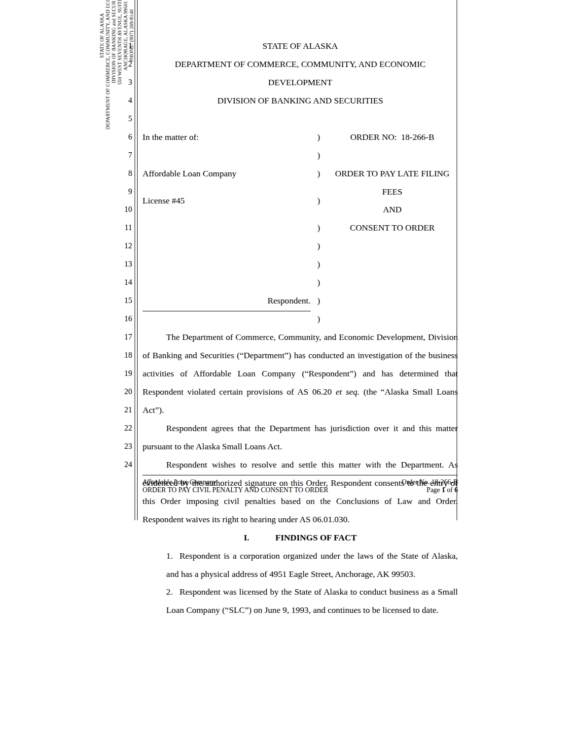STATE OF ALASKA
DEPARTMENT OF COMMERCE, COMMUNITY, AND ECONOMIC DEVELOPMENT
DIVISION OF BANKING and SECURITIES
550 WEST SEVENTH AVENUE, SUITE 1850
ANCHORAGE, ALASKA 99501
PHONE: (907) 269-8140
1
2
3
4
5
6
7
8
9
10
11
12
13
14
15
16
17
18
19
20
21
22
23
24
STATE OF ALASKA
DEPARTMENT OF COMMERCE, COMMUNITY, AND ECONOMIC DEVELOPMENT
DIVISION OF BANKING AND SECURITIES
| In the matter of: | ) | ORDER NO: 18-266-B |
| | ) |
| Affordable Loan Company | ) | ORDER TO PAY LATE FILING FEES AND |
| License #45 | ) |
| | ) | CONSENT TO ORDER |
| | ) | |
| | ) | |
| | ) | |
| Respondent. | ) | |
| | ) | |
The Department of Commerce, Community, and Economic Development, Division of Banking and Securities (“Department”) has conducted an investigation of the business activities of Affordable Loan Company (“Respondent”) and has determined that Respondent violated certain provisions of AS 06.20 et seq. (the “Alaska Small Loans Act”).
Respondent agrees that the Department has jurisdiction over it and this matter pursuant to the Alaska Small Loans Act.
Respondent wishes to resolve and settle this matter with the Department. As evidenced by the authorized signature on this Order, Respondent consents to the entry of this Order imposing civil penalties based on the Conclusions of Law and Order. Respondent waives its right to hearing under AS 06.01.030.
I. FINDINGS OF FACT
1. Respondent is a corporation organized under the laws of the State of Alaska, and has a physical address of 4951 Eagle Street, Anchorage, AK 99503.
2. Respondent was licensed by the State of Alaska to conduct business as a Small Loan Company (“SLC”) on June 9, 1993, and continues to be licensed to date.
| Affordable Loan Company | Order No. 18-266-B |
| ORDER TO PAY CIVIL PENALTY AND CONSENT TO ORDER | Page 1 of 6 |